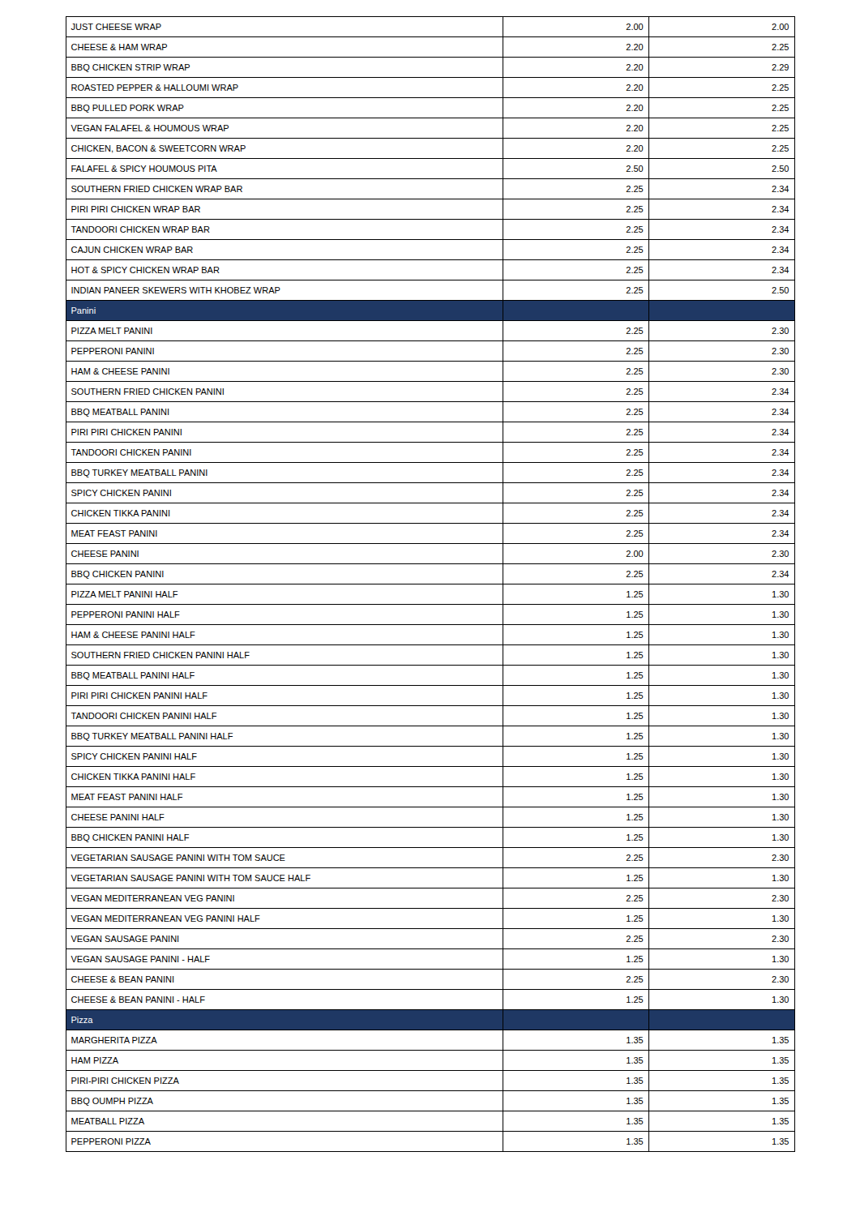| JUST CHEESE WRAP | 2.00 | 2.00 |
| CHEESE & HAM WRAP | 2.20 | 2.25 |
| BBQ CHICKEN STRIP WRAP | 2.20 | 2.29 |
| ROASTED PEPPER & HALLOUMI WRAP | 2.20 | 2.25 |
| BBQ PULLED PORK WRAP | 2.20 | 2.25 |
| VEGAN FALAFEL & HOUMOUS WRAP | 2.20 | 2.25 |
| CHICKEN, BACON & SWEETCORN WRAP | 2.20 | 2.25 |
| FALAFEL & SPICY HOUMOUS PITA | 2.50 | 2.50 |
| SOUTHERN FRIED CHICKEN WRAP BAR | 2.25 | 2.34 |
| PIRI PIRI CHICKEN WRAP BAR | 2.25 | 2.34 |
| TANDOORI CHICKEN WRAP BAR | 2.25 | 2.34 |
| CAJUN CHICKEN WRAP BAR | 2.25 | 2.34 |
| HOT & SPICY CHICKEN WRAP BAR | 2.25 | 2.34 |
| INDIAN PANEER SKEWERS WITH KHOBEZ WRAP | 2.25 | 2.50 |
| Panini | | |
| PIZZA MELT PANINI | 2.25 | 2.30 |
| PEPPERONI PANINI | 2.25 | 2.30 |
| HAM & CHEESE PANINI | 2.25 | 2.30 |
| SOUTHERN FRIED CHICKEN PANINI | 2.25 | 2.34 |
| BBQ MEATBALL PANINI | 2.25 | 2.34 |
| PIRI PIRI CHICKEN PANINI | 2.25 | 2.34 |
| TANDOORI CHICKEN PANINI | 2.25 | 2.34 |
| BBQ TURKEY MEATBALL PANINI | 2.25 | 2.34 |
| SPICY CHICKEN PANINI | 2.25 | 2.34 |
| CHICKEN TIKKA PANINI | 2.25 | 2.34 |
| MEAT FEAST PANINI | 2.25 | 2.34 |
| CHEESE PANINI | 2.00 | 2.30 |
| BBQ CHICKEN PANINI | 2.25 | 2.34 |
| PIZZA MELT PANINI HALF | 1.25 | 1.30 |
| PEPPERONI PANINI HALF | 1.25 | 1.30 |
| HAM & CHEESE PANINI HALF | 1.25 | 1.30 |
| SOUTHERN FRIED CHICKEN PANINI HALF | 1.25 | 1.30 |
| BBQ MEATBALL PANINI HALF | 1.25 | 1.30 |
| PIRI PIRI CHICKEN PANINI HALF | 1.25 | 1.30 |
| TANDOORI CHICKEN PANINI HALF | 1.25 | 1.30 |
| BBQ TURKEY MEATBALL PANINI HALF | 1.25 | 1.30 |
| SPICY CHICKEN PANINI HALF | 1.25 | 1.30 |
| CHICKEN TIKKA PANINI HALF | 1.25 | 1.30 |
| MEAT FEAST PANINI HALF | 1.25 | 1.30 |
| CHEESE PANINI HALF | 1.25 | 1.30 |
| BBQ CHICKEN PANINI HALF | 1.25 | 1.30 |
| VEGETARIAN SAUSAGE PANINI WITH TOM SAUCE | 2.25 | 2.30 |
| VEGETARIAN SAUSAGE PANINI WITH TOM SAUCE HALF | 1.25 | 1.30 |
| VEGAN MEDITERRANEAN VEG PANINI | 2.25 | 2.30 |
| VEGAN MEDITERRANEAN VEG PANINI HALF | 1.25 | 1.30 |
| VEGAN SAUSAGE PANINI | 2.25 | 2.30 |
| VEGAN SAUSAGE PANINI - HALF | 1.25 | 1.30 |
| CHEESE & BEAN PANINI | 2.25 | 2.30 |
| CHEESE & BEAN PANINI - HALF | 1.25 | 1.30 |
| Pizza | | |
| MARGHERITA PIZZA | 1.35 | 1.35 |
| HAM PIZZA | 1.35 | 1.35 |
| PIRI-PIRI CHICKEN PIZZA | 1.35 | 1.35 |
| BBQ OUMPH PIZZA | 1.35 | 1.35 |
| MEATBALL PIZZA | 1.35 | 1.35 |
| PEPPERONI PIZZA | 1.35 | 1.35 |